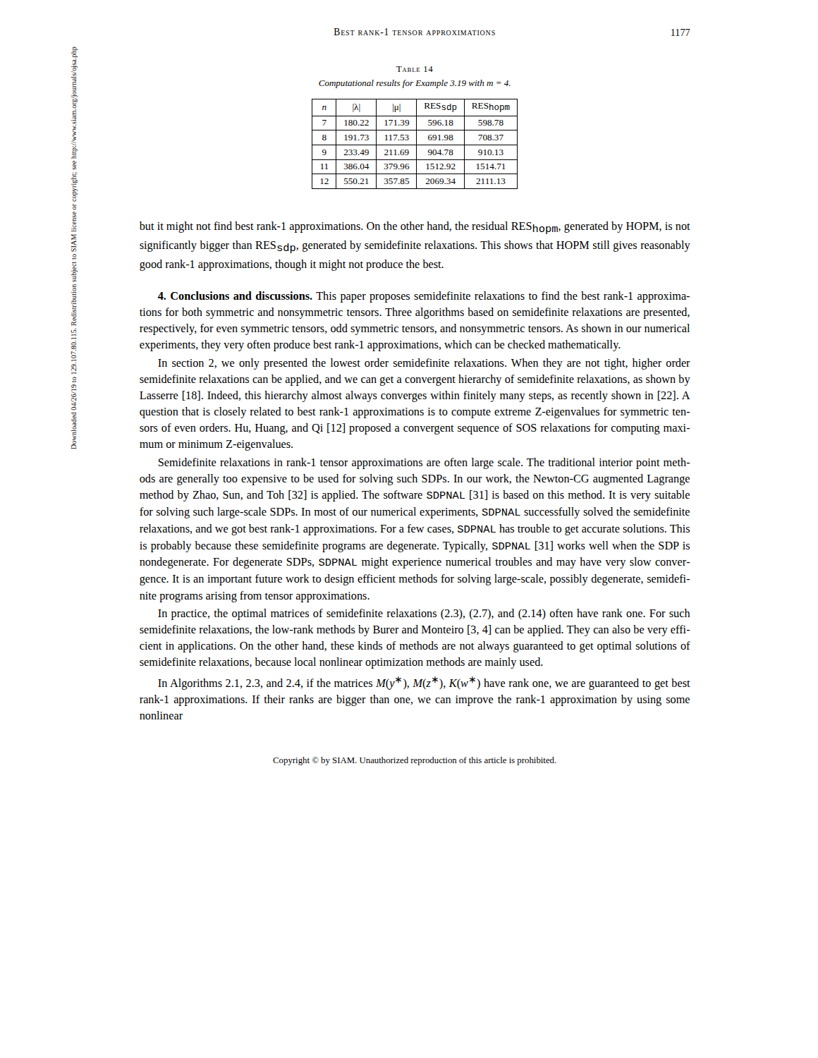Downloaded 04/26/19 to 129.107.80.115. Redistribution subject to SIAM license or copyright; see http://www.siam.org/journals/ojsa.php
Best rank-1 tensor approximations 1177
Table 14
Computational results for Example 3.19 with m = 4.
| n | /λ/ | /μ/ | RES sdp | RES hopm |
| --- | --- | --- | --- | --- |
| 7 | 180.22 | 171.39 | 596.18 | 598.78 |
| 8 | 191.73 | 117.53 | 691.98 | 708.37 |
| 9 | 233.49 | 211.69 | 904.78 | 910.13 |
| 11 | 386.04 | 379.96 | 1512.92 | 1514.71 |
| 12 | 550.21 | 357.85 | 2069.34 | 2111.13 |
but it might not find best rank-1 approximations. On the other hand, the residual REShopm, generated by HOPM, is not significantly bigger than RESsdp, generated by semidefinite relaxations. This shows that HOPM still gives reasonably good rank-1 approximations, though it might not produce the best.
4. Conclusions and discussions. This paper proposes semidefinite relaxations to find the best rank-1 approximations for both symmetric and nonsymmetric tensors. Three algorithms based on semidefinite relaxations are presented, respectively, for even symmetric tensors, odd symmetric tensors, and nonsymmetric tensors. As shown in our numerical experiments, they very often produce best rank-1 approximations, which can be checked mathematically.
In section 2, we only presented the lowest order semidefinite relaxations. When they are not tight, higher order semidefinite relaxations can be applied, and we can get a convergent hierarchy of semidefinite relaxations, as shown by Lasserre [18]. Indeed, this hierarchy almost always converges within finitely many steps, as recently shown in [22]. A question that is closely related to best rank-1 approximations is to compute extreme Z-eigenvalues for symmetric tensors of even orders. Hu, Huang, and Qi [12] proposed a convergent sequence of SOS relaxations for computing maximum or minimum Z-eigenvalues.
Semidefinite relaxations in rank-1 tensor approximations are often large scale. The traditional interior point methods are generally too expensive to be used for solving such SDPs. In our work, the Newton-CG augmented Lagrange method by Zhao, Sun, and Toh [32] is applied. The software SDPNAL [31] is based on this method. It is very suitable for solving such large-scale SDPs. In most of our numerical experiments, SDPNAL successfully solved the semidefinite relaxations, and we got best rank-1 approximations. For a few cases, SDPNAL has trouble to get accurate solutions. This is probably because these semidefinite programs are degenerate. Typically, SDPNAL [31] works well when the SDP is nondegenerate. For degenerate SDPs, SDPNAL might experience numerical troubles and may have very slow convergence. It is an important future work to design efficient methods for solving large-scale, possibly degenerate, semidefinite programs arising from tensor approximations.
In practice, the optimal matrices of semidefinite relaxations (2.3), (2.7), and (2.14) often have rank one. For such semidefinite relaxations, the low-rank methods by Burer and Monteiro [3, 4] can be applied. They can also be very efficient in applications. On the other hand, these kinds of methods are not always guaranteed to get optimal solutions of semidefinite relaxations, because local nonlinear optimization methods are mainly used.
In Algorithms 2.1, 2.3, and 2.4, if the matrices M(y∗), M(z∗), K(w∗) have rank one, we are guaranteed to get best rank-1 approximations. If their ranks are bigger than one, we can improve the rank-1 approximation by using some nonlinear
Copyright © by SIAM. Unauthorized reproduction of this article is prohibited.